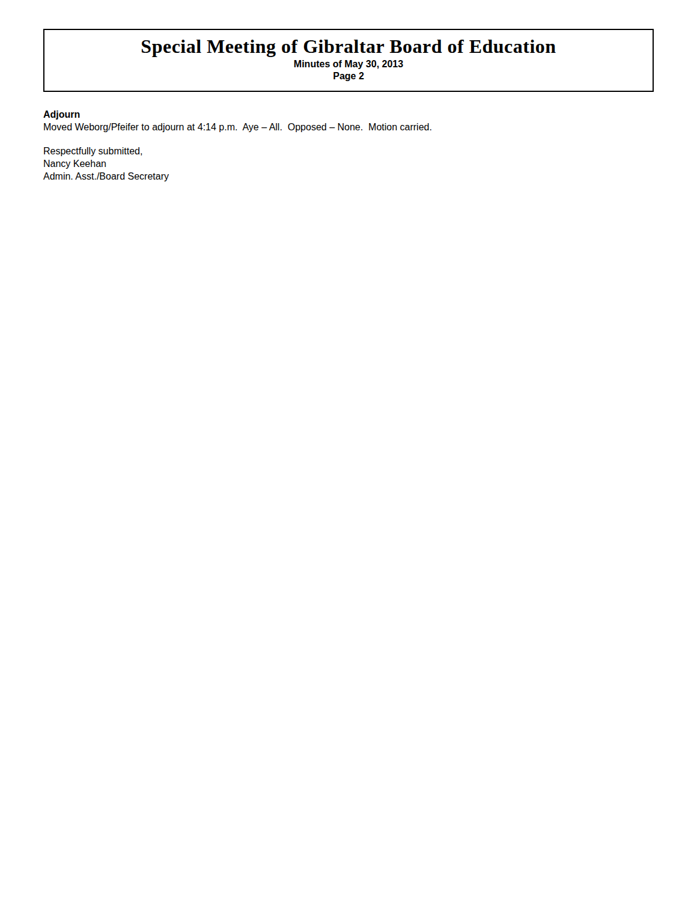Special Meeting of Gibraltar Board of Education
Minutes of May 30, 2013
Page 2
Adjourn
Moved Weborg/Pfeifer to adjourn at 4:14 p.m. Aye – All. Opposed – None. Motion carried.
Respectfully submitted,
Nancy Keehan
Admin. Asst./Board Secretary